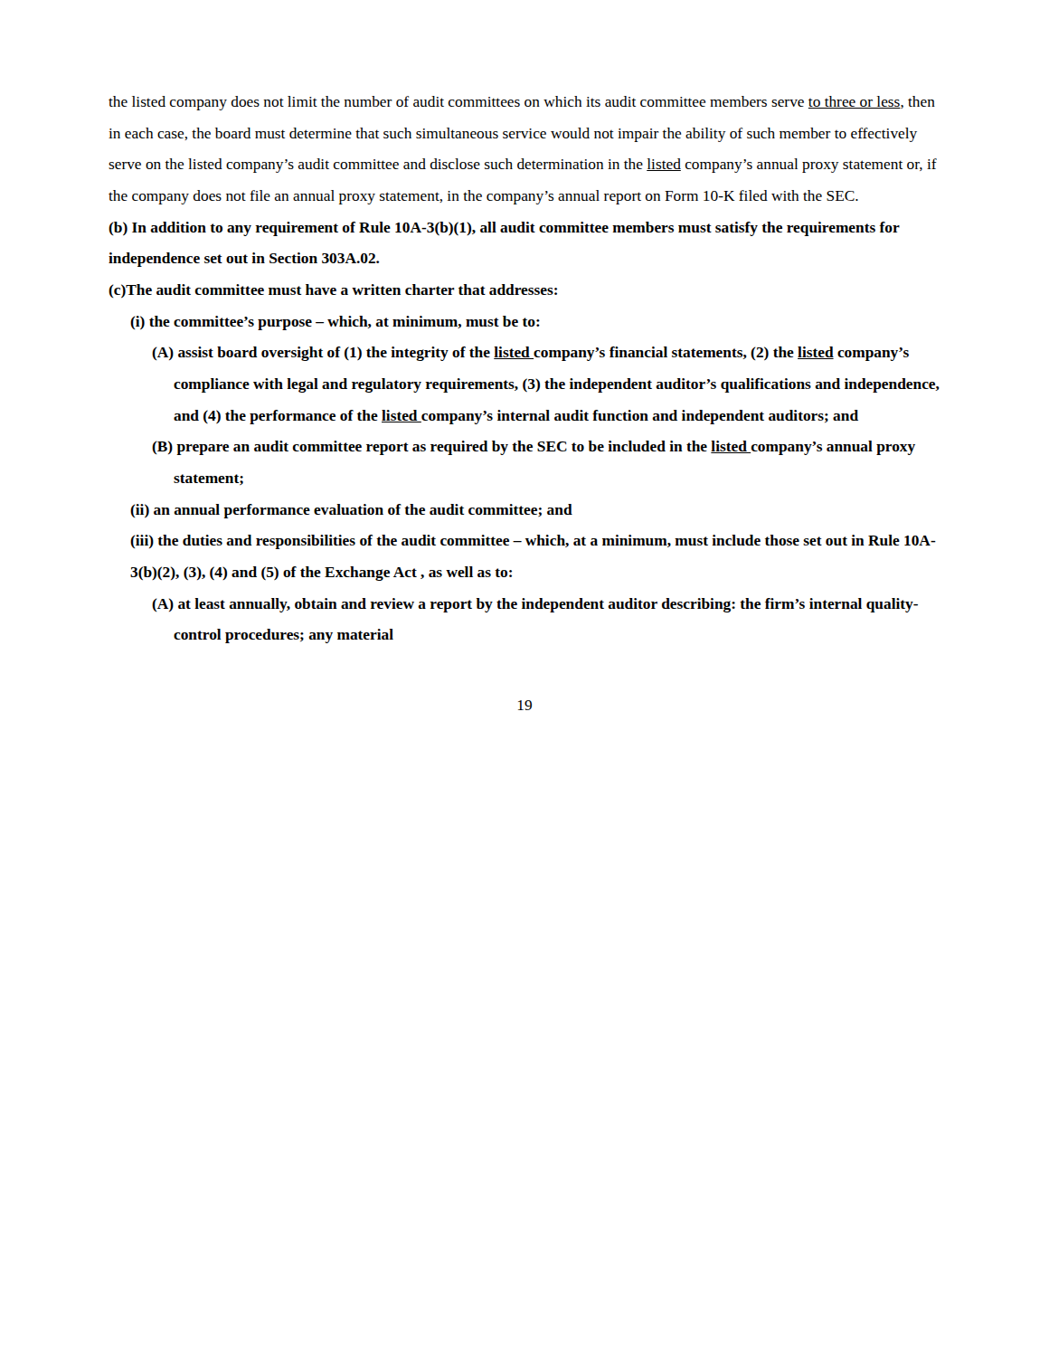the listed company does not limit the number of audit committees on which its audit committee members serve to three or less, then in each case, the board must determine that such simultaneous service would not impair the ability of such member to effectively serve on the listed company’s audit committee and disclose such determination in the listed company’s annual proxy statement or, if the company does not file an annual proxy statement, in the company’s annual report on Form 10-K filed with the SEC.
(b) In addition to any requirement of Rule 10A-3(b)(1), all audit committee members must satisfy the requirements for independence set out in Section 303A.02.
(c)The audit committee must have a written charter that addresses:
(i) the committee’s purpose – which, at minimum, must be to:
(A) assist board oversight of (1) the integrity of the listed company’s financial statements, (2) the listed company’s compliance with legal and regulatory requirements, (3) the independent auditor’s qualifications and independence, and (4) the performance of the listed company’s internal audit function and independent auditors; and
(B) prepare an audit committee report as required by the SEC to be included in the listed company’s annual proxy statement;
(ii) an annual performance evaluation of the audit committee; and
(iii) the duties and responsibilities of the audit committee – which, at a minimum, must include those set out in Rule 10A-3(b)(2), (3), (4) and (5) of the Exchange Act , as well as to:
(A) at least annually, obtain and review a report by the independent auditor describing: the firm’s internal quality-control procedures; any material
19